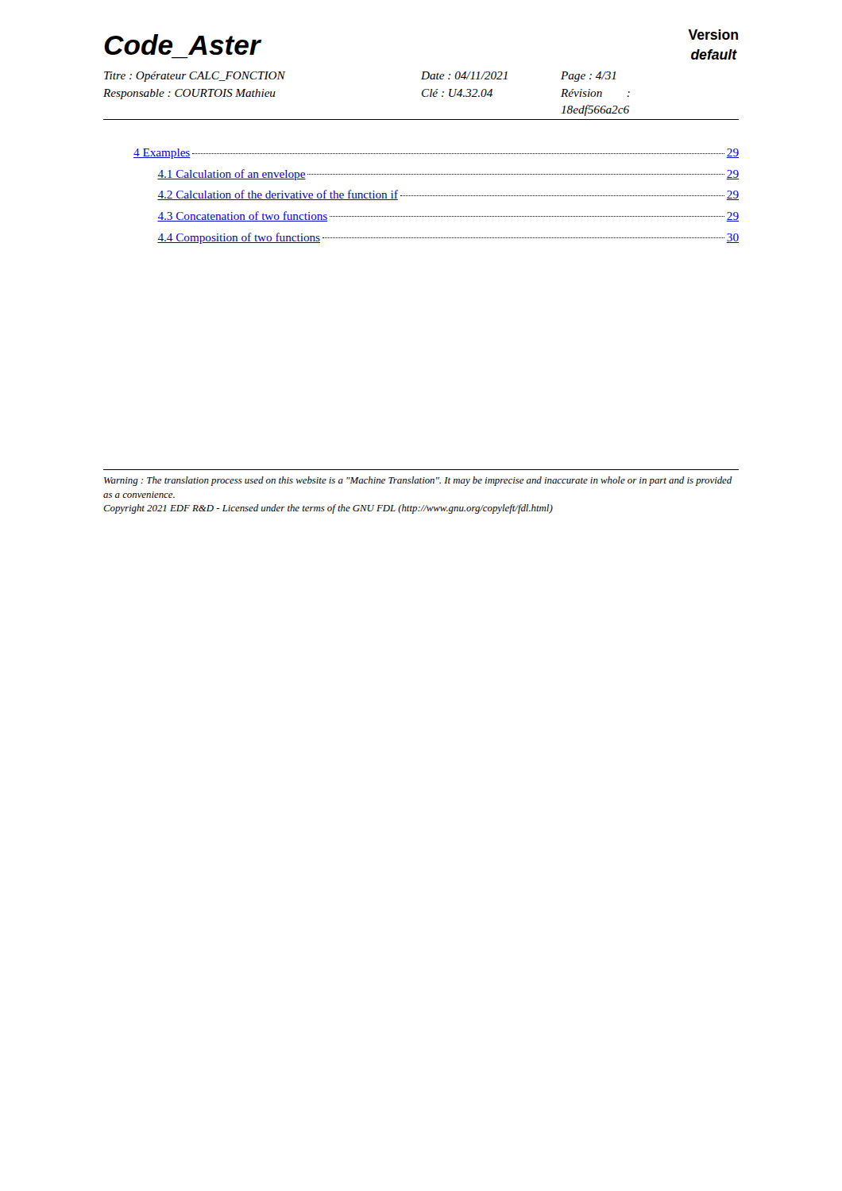Code_Aster
Version
default
| Titre : Opérateur CALC_FONCTION | Date : 04/11/2021 | Page : 4/31 |
| Responsable : COURTOIS Mathieu | Clé : U4.32.04 | Révision : 18edf566a2c6 |
4 Examples 29
4.1 Calculation of an envelope 29
4.2 Calculation of the derivative of the function if 29
4.3 Concatenation of two functions 29
4.4 Composition of two functions 30
Warning : The translation process used on this website is a "Machine Translation". It may be imprecise and inaccurate in whole or in part and is provided as a convenience.
Copyright 2021 EDF R&D - Licensed under the terms of the GNU FDL (http://www.gnu.org/copyleft/fdl.html)